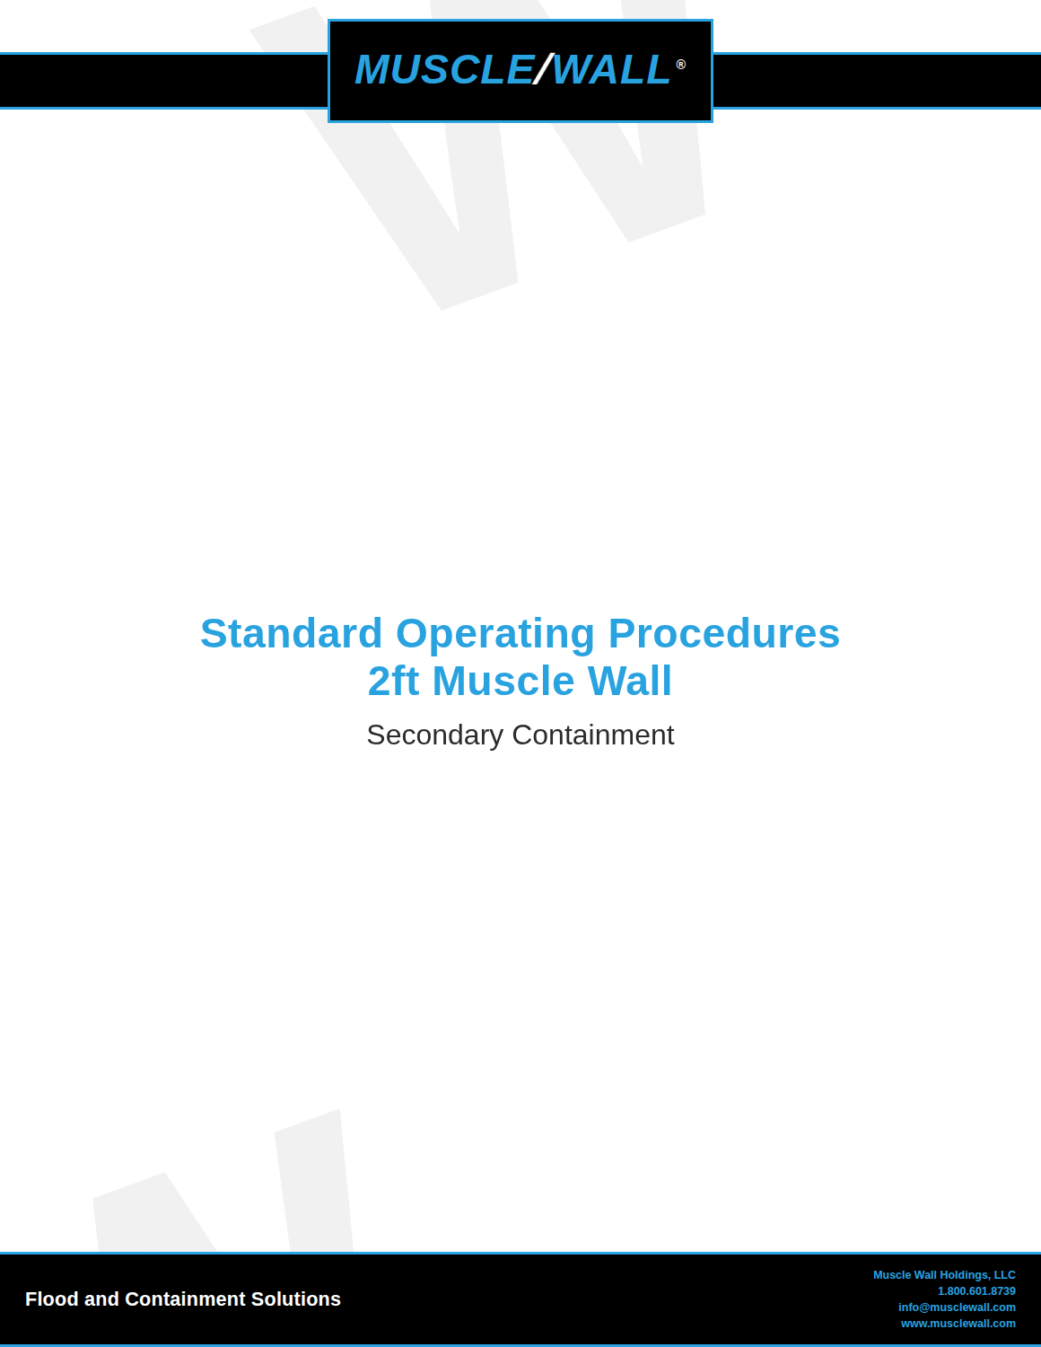W W
MUSCLE/WALL®
Standard Operating Procedures
2ft Muscle Wall
Secondary Containment
Flood and Containment Solutions
Muscle Wall Holdings, LLC
1.800.601.8739
info@musclewall.com
www.musclewall.com